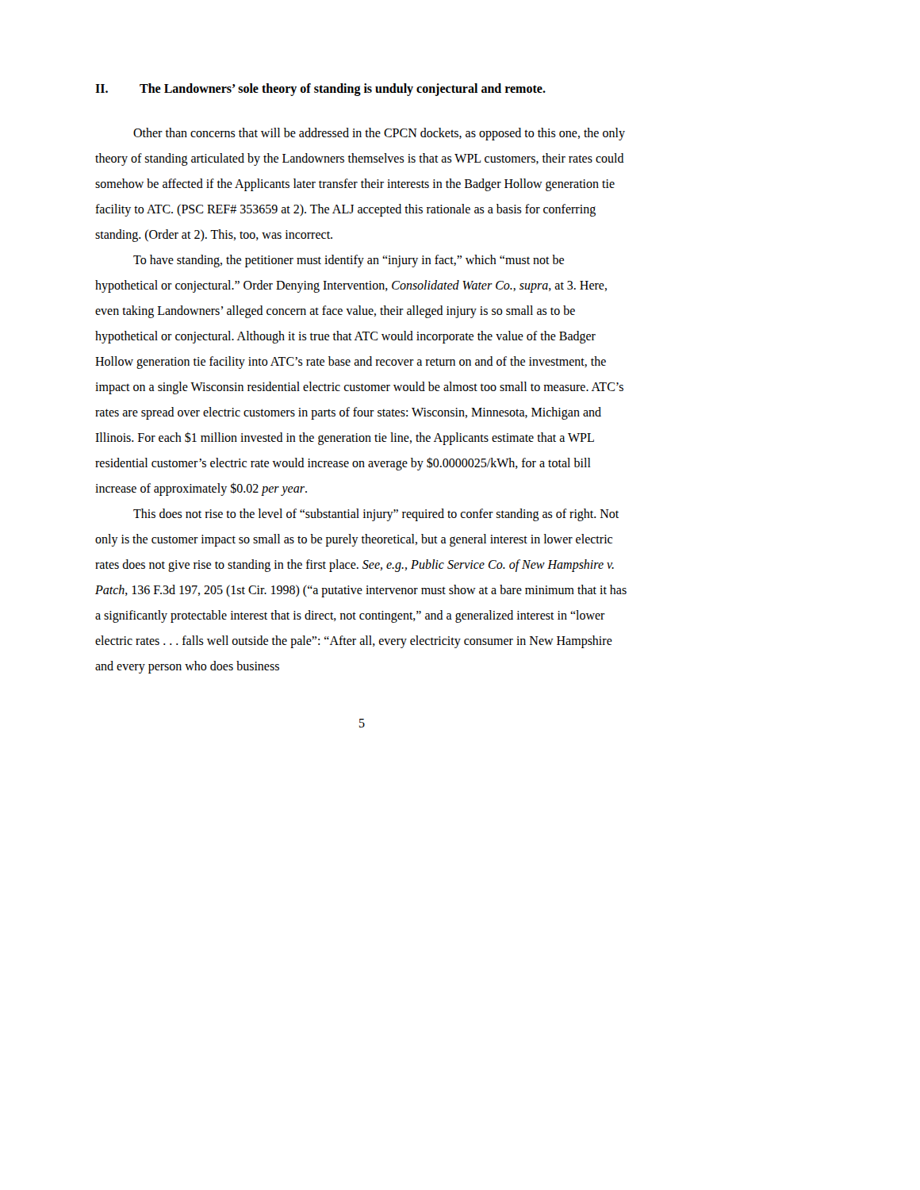II. The Landowners’ sole theory of standing is unduly conjectural and remote.
Other than concerns that will be addressed in the CPCN dockets, as opposed to this one, the only theory of standing articulated by the Landowners themselves is that as WPL customers, their rates could somehow be affected if the Applicants later transfer their interests in the Badger Hollow generation tie facility to ATC. (PSC REF# 353659 at 2). The ALJ accepted this rationale as a basis for conferring standing. (Order at 2). This, too, was incorrect.
To have standing, the petitioner must identify an “injury in fact,” which “must not be hypothetical or conjectural.” Order Denying Intervention, Consolidated Water Co., supra, at 3. Here, even taking Landowners’ alleged concern at face value, their alleged injury is so small as to be hypothetical or conjectural. Although it is true that ATC would incorporate the value of the Badger Hollow generation tie facility into ATC’s rate base and recover a return on and of the investment, the impact on a single Wisconsin residential electric customer would be almost too small to measure. ATC’s rates are spread over electric customers in parts of four states: Wisconsin, Minnesota, Michigan and Illinois. For each $1 million invested in the generation tie line, the Applicants estimate that a WPL residential customer’s electric rate would increase on average by $0.0000025/kWh, for a total bill increase of approximately $0.02 per year.
This does not rise to the level of “substantial injury” required to confer standing as of right. Not only is the customer impact so small as to be purely theoretical, but a general interest in lower electric rates does not give rise to standing in the first place. See, e.g., Public Service Co. of New Hampshire v. Patch, 136 F.3d 197, 205 (1st Cir. 1998) (“a putative intervenor must show at a bare minimum that it has a significantly protectable interest that is direct, not contingent,” and a generalized interest in “lower electric rates . . . falls well outside the pale”: “After all, every electricity consumer in New Hampshire and every person who does business
5